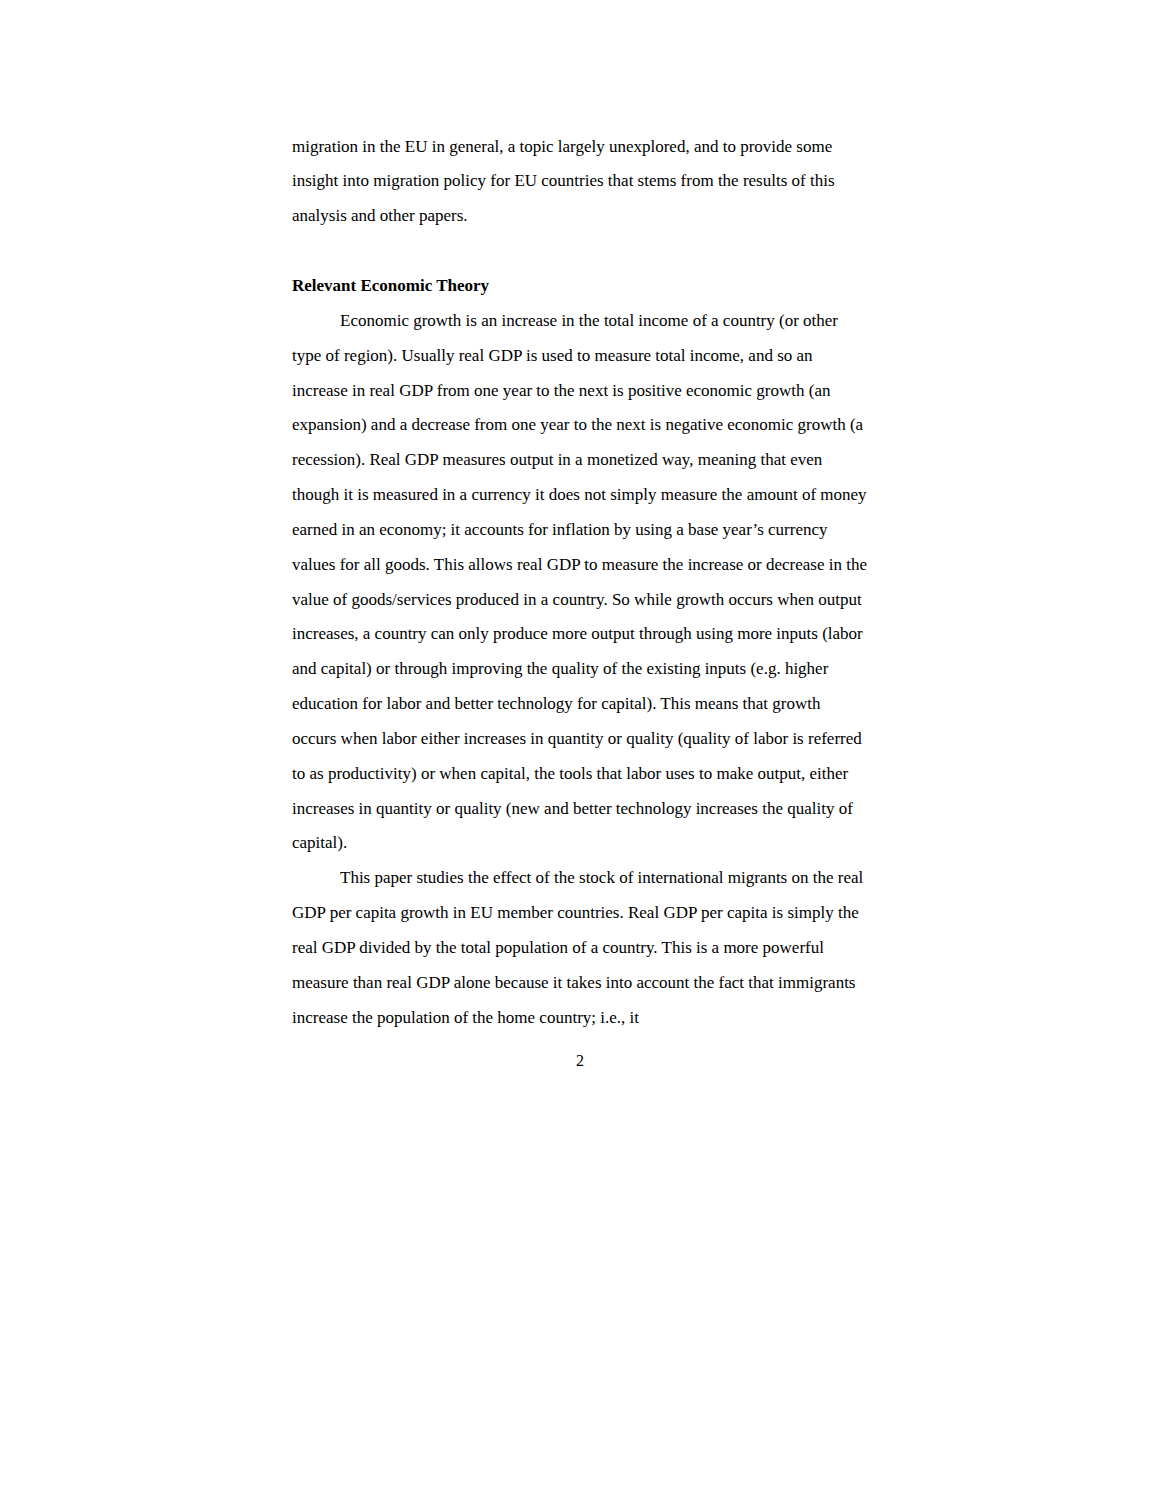migration in the EU in general, a topic largely unexplored, and to provide some insight into migration policy for EU countries that stems from the results of this analysis and other papers.
Relevant Economic Theory
Economic growth is an increase in the total income of a country (or other type of region). Usually real GDP is used to measure total income, and so an increase in real GDP from one year to the next is positive economic growth (an expansion) and a decrease from one year to the next is negative economic growth (a recession). Real GDP measures output in a monetized way, meaning that even though it is measured in a currency it does not simply measure the amount of money earned in an economy; it accounts for inflation by using a base year’s currency values for all goods. This allows real GDP to measure the increase or decrease in the value of goods/services produced in a country. So while growth occurs when output increases, a country can only produce more output through using more inputs (labor and capital) or through improving the quality of the existing inputs (e.g. higher education for labor and better technology for capital). This means that growth occurs when labor either increases in quantity or quality (quality of labor is referred to as productivity) or when capital, the tools that labor uses to make output, either increases in quantity or quality (new and better technology increases the quality of capital).
This paper studies the effect of the stock of international migrants on the real GDP per capita growth in EU member countries. Real GDP per capita is simply the real GDP divided by the total population of a country. This is a more powerful measure than real GDP alone because it takes into account the fact that immigrants increase the population of the home country; i.e., it
2